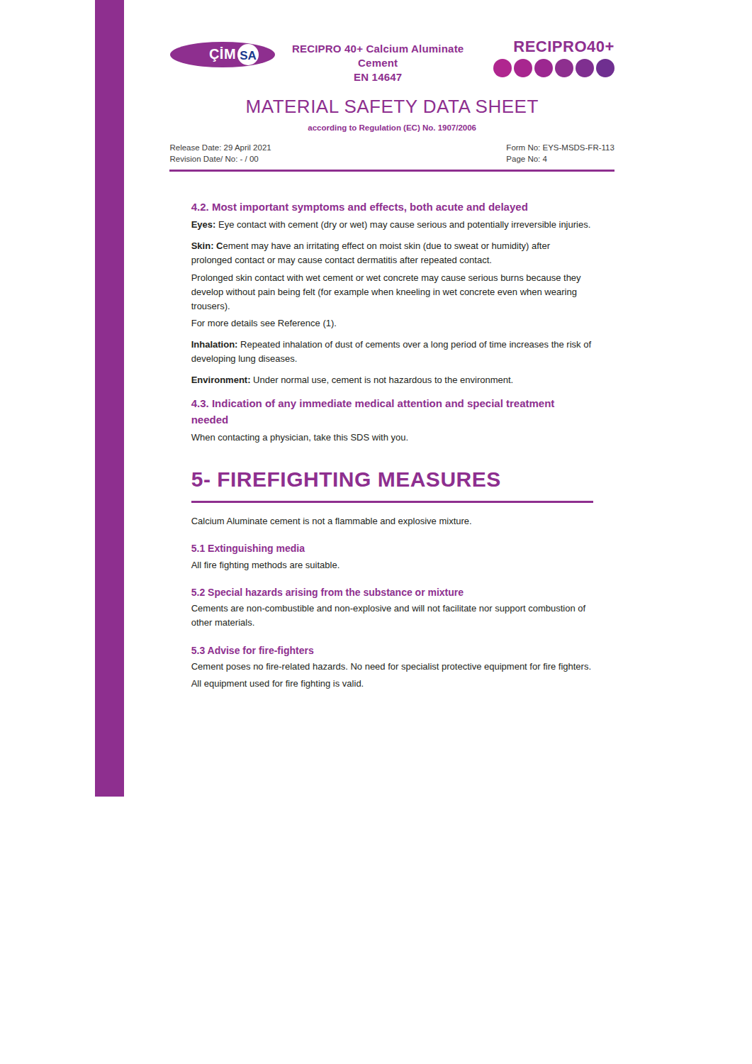ÇİM SA
RECIPRO 40+ Calcium Aluminate Cement
EN 14647
RECIPRO40+
MATERIAL SAFETY DATA SHEET
according to Regulation (EC) No. 1907/2006
Release Date: 29 April 2021
Revision Date/ No: - / 00
Form No: EYS-MSDS-FR-113
Page No: 4
4.2. Most important symptoms and effects, both acute and delayed
Eyes: Eye contact with cement (dry or wet) may cause serious and potentially irreversible injuries.
Skin: Cement may have an irritating effect on moist skin (due to sweat or humidity) after prolonged contact or may cause contact dermatitis after repeated contact.
Prolonged skin contact with wet cement or wet concrete may cause serious burns because they develop without pain being felt (for example when kneeling in wet concrete even when wearing trousers).
For more details see Reference (1).
Inhalation: Repeated inhalation of dust of cements over a long period of time increases the risk of developing lung diseases.
Environment: Under normal use, cement is not hazardous to the environment.
4.3. Indication of any immediate medical attention and special treatment needed
When contacting a physician, take this SDS with you.
5- FIREFIGHTING MEASURES
Calcium Aluminate cement is not a flammable and explosive mixture.
5.1 Extinguishing media
All fire fighting methods are suitable.
5.2 Special hazards arising from the substance or mixture
Cements are non-combustible and non-explosive and will not facilitate nor support combustion of other materials.
5.3 Advise for fire-fighters
Cement poses no fire-related hazards. No need for specialist protective equipment for fire fighters.
All equipment used for fire fighting is valid.